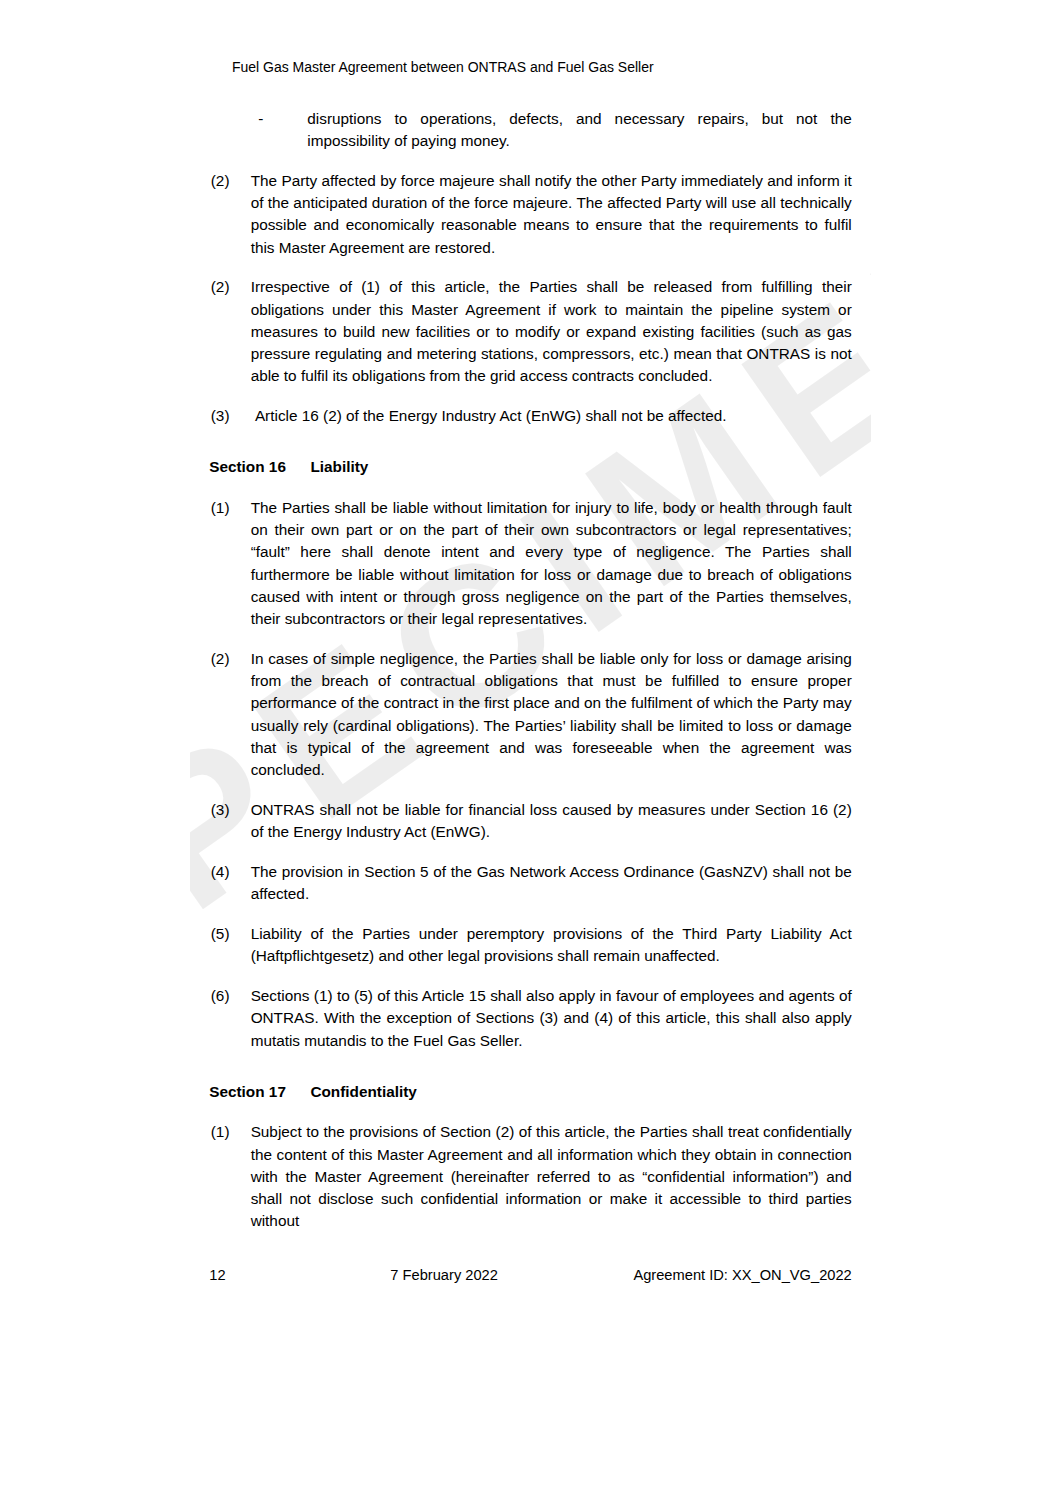SPECIMEN
Fuel Gas Master Agreement between ONTRAS and Fuel Gas Seller
-
disruptions to operations, defects, and necessary repairs, but not the impossibility of paying money.
(2)
The Party affected by force majeure shall notify the other Party immediately and inform it of the anticipated duration of the force majeure. The affected Party will use all technically possible and economically reasonable means to ensure that the requirements to fulfil this Master Agreement are restored.
(2)
Irrespective of (1) of this article, the Parties shall be released from fulfilling their obligations under this Master Agreement if work to maintain the pipeline system or measures to build new facilities or to modify or expand existing facilities (such as gas pressure regulating and metering stations, compressors, etc.) mean that ONTRAS is not able to fulfil its obligations from the grid access contracts concluded.
(3)
Article 16 (2) of the Energy Industry Act (EnWG) shall not be affected.
Section 16 Liability
(1)
The Parties shall be liable without limitation for injury to life, body or health through fault on their own part or on the part of their own subcontractors or legal representatives; “fault” here shall denote intent and every type of negligence. The Parties shall furthermore be liable without limitation for loss or damage due to breach of obligations caused with intent or through gross negligence on the part of the Parties themselves, their subcontractors or their legal representatives.
(2)
In cases of simple negligence, the Parties shall be liable only for loss or damage arising from the breach of contractual obligations that must be fulfilled to ensure proper performance of the contract in the first place and on the fulfilment of which the Party may usually rely (cardinal obligations). The Parties’ liability shall be limited to loss or damage that is typical of the agreement and was foreseeable when the agreement was concluded.
(3)
ONTRAS shall not be liable for financial loss caused by measures under Section 16 (2) of the Energy Industry Act (EnWG).
(4)
The provision in Section 5 of the Gas Network Access Ordinance (GasNZV) shall not be affected.
(5)
Liability of the Parties under peremptory provisions of the Third Party Liability Act (Haftpflichtgesetz) and other legal provisions shall remain unaffected.
(6)
Sections (1) to (5) of this Article 15 shall also apply in favour of employees and agents of ONTRAS. With the exception of Sections (3) and (4) of this article, this shall also apply mutatis mutandis to the Fuel Gas Seller.
Section 17 Confidentiality
(1)
Subject to the provisions of Section (2) of this article, the Parties shall treat confidentially the content of this Master Agreement and all information which they obtain in connection with the Master Agreement (hereinafter referred to as “confidential information”) and shall not disclose such confidential information or make it accessible to third parties without
12
7 February 2022
Agreement ID: XX_ON_VG_2022